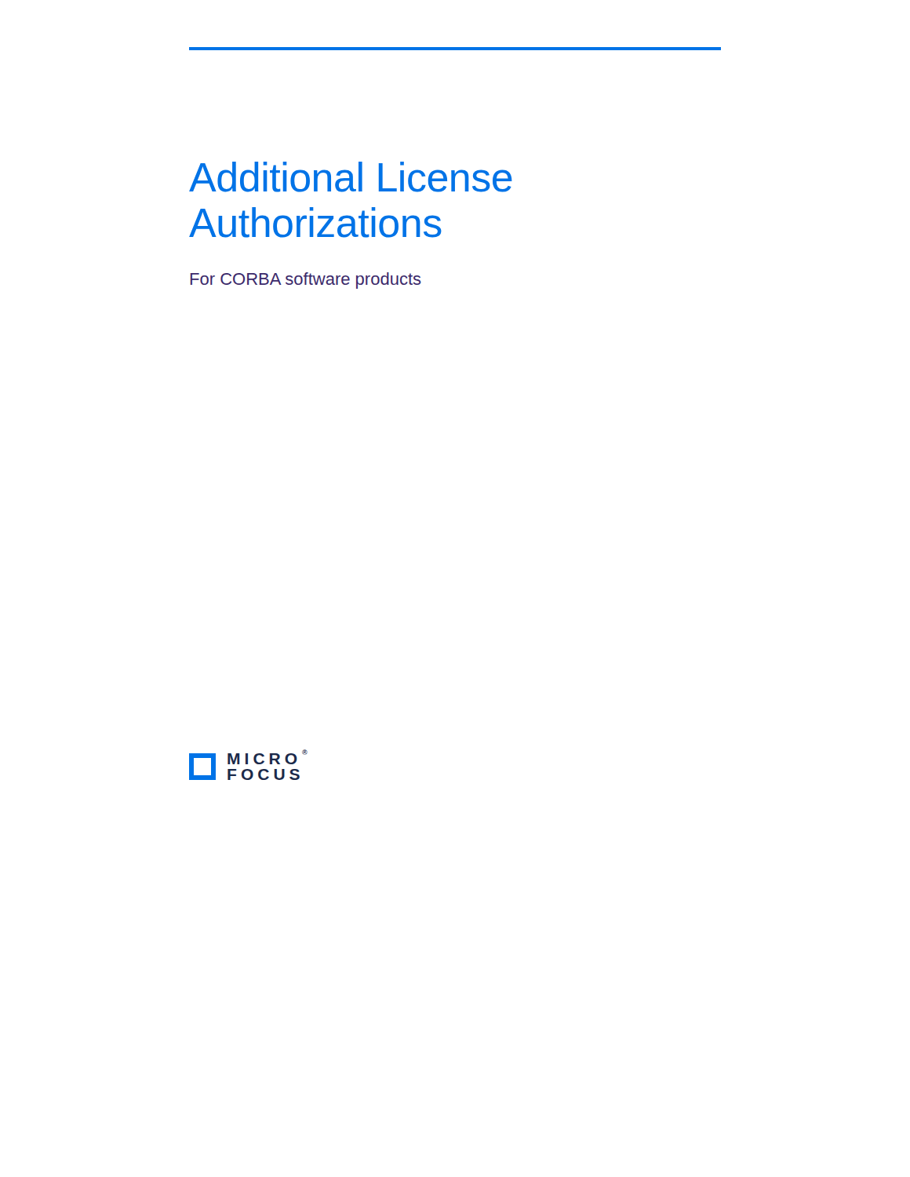Additional License
Authorizations
For CORBA software products
MICRO®
FOCUS